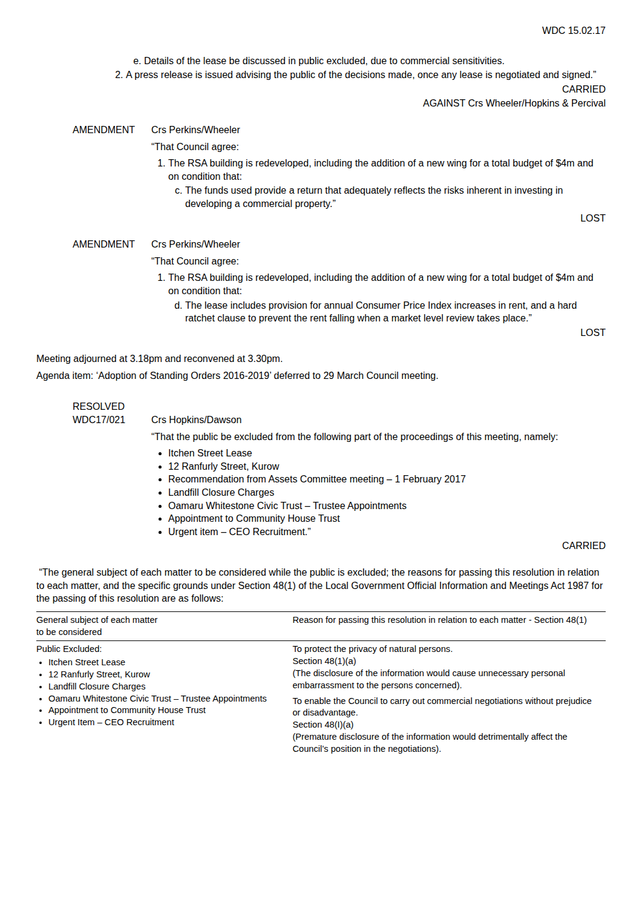WDC 15.02.17
Details of the lease be discussed in public excluded, due to commercial sensitivities.
A press release is issued advising the public of the decisions made, once any lease is negotiated and signed.”
CARRIED
AGAINST Crs Wheeler/Hopkins & Percival
AMENDMENT
Crs Perkins/Wheeler
“That Council agree:
The RSA building is redeveloped, including the addition of a new wing for a total budget of $4m and on condition that:
The funds used provide a return that adequately reflects the risks inherent in investing in developing a commercial property.”
LOST
AMENDMENT
Crs Perkins/Wheeler
“That Council agree:
The RSA building is redeveloped, including the addition of a new wing for a total budget of $4m and on condition that:
The lease includes provision for annual Consumer Price Index increases in rent, and a hard ratchet clause to prevent the rent falling when a market level review takes place.”
LOST
Meeting adjourned at 3.18pm and reconvened at 3.30pm.
Agenda item: ‘Adoption of Standing Orders 2016-2019’ deferred to 29 March Council meeting.
RESOLVED
WDC17/021
Crs Hopkins/Dawson
“That the public be excluded from the following part of the proceedings of this meeting, namely:
Itchen Street Lease
12 Ranfurly Street, Kurow
Recommendation from Assets Committee meeting – 1 February 2017
Landfill Closure Charges
Oamaru Whitestone Civic Trust – Trustee Appointments
Appointment to Community House Trust
Urgent item – CEO Recruitment.”
CARRIED
“The general subject of each matter to be considered while the public is excluded; the reasons for passing this resolution in relation to each matter, and the specific grounds under Section 48(1) of the Local Government Official Information and Meetings Act 1987 for the passing of this resolution are as follows:
| General subject of each matter to be considered | Reason for passing this resolution in relation to each matter - Section 48(1) |
| --- | --- |
| Public Excluded: Itchen Street Lease 12 Ranfurly Street, Kurow Landfill Closure Charges Oamaru Whitestone Civic Trust – Trustee Appointments Appointment to Community House Trust Urgent Item – CEO Recruitment | To protect the privacy of natural persons. Section 48(1)(a) (The disclosure of the information would cause unnecessary personal embarrassment to the persons concerned). To enable the Council to carry out commercial negotiations without prejudice or disadvantage. Section 48(I)(a) (Premature disclosure of the information would detrimentally affect the Council’s position in the negotiations). |